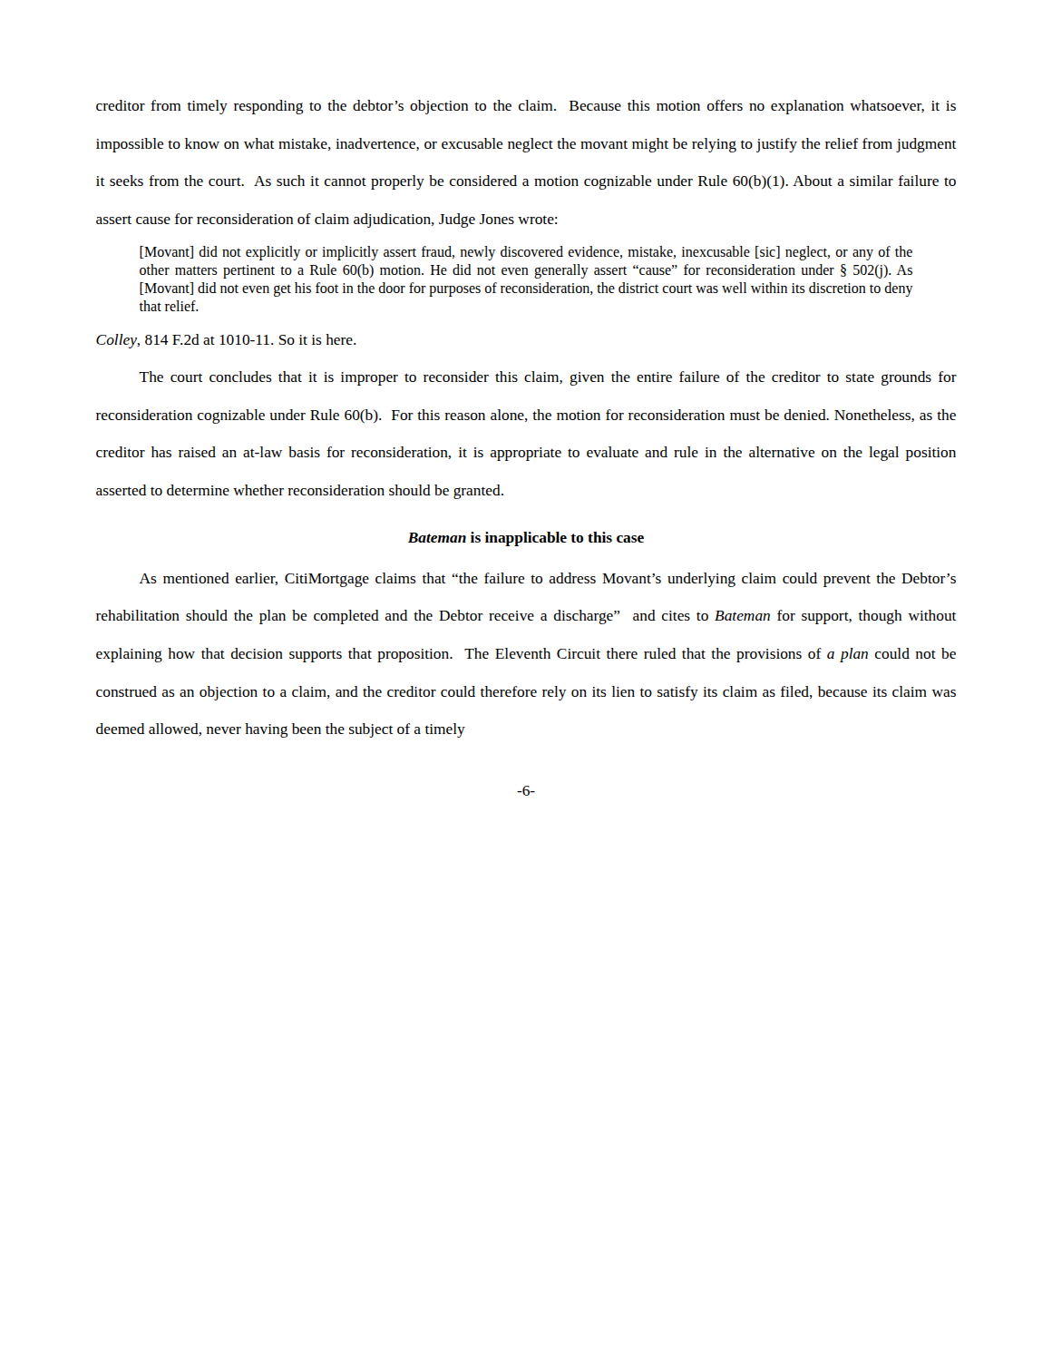creditor from timely responding to the debtor’s objection to the claim. Because this motion offers no explanation whatsoever, it is impossible to know on what mistake, inadvertence, or excusable neglect the movant might be relying to justify the relief from judgment it seeks from the court. As such it cannot properly be considered a motion cognizable under Rule 60(b)(1). About a similar failure to assert cause for reconsideration of claim adjudication, Judge Jones wrote:
[Movant] did not explicitly or implicitly assert fraud, newly discovered evidence, mistake, inexcusable [sic] neglect, or any of the other matters pertinent to a Rule 60(b) motion. He did not even generally assert “cause” for reconsideration under § 502(j). As [Movant] did not even get his foot in the door for purposes of reconsideration, the district court was well within its discretion to deny that relief.
Colley, 814 F.2d at 1010-11. So it is here.
The court concludes that it is improper to reconsider this claim, given the entire failure of the creditor to state grounds for reconsideration cognizable under Rule 60(b). For this reason alone, the motion for reconsideration must be denied. Nonetheless, as the creditor has raised an at-law basis for reconsideration, it is appropriate to evaluate and rule in the alternative on the legal position asserted to determine whether reconsideration should be granted.
Bateman is inapplicable to this case
As mentioned earlier, CitiMortgage claims that “the failure to address Movant’s underlying claim could prevent the Debtor’s rehabilitation should the plan be completed and the Debtor receive a discharge” and cites to Bateman for support, though without explaining how that decision supports that proposition. The Eleventh Circuit there ruled that the provisions of a plan could not be construed as an objection to a claim, and the creditor could therefore rely on its lien to satisfy its claim as filed, because its claim was deemed allowed, never having been the subject of a timely
-6-